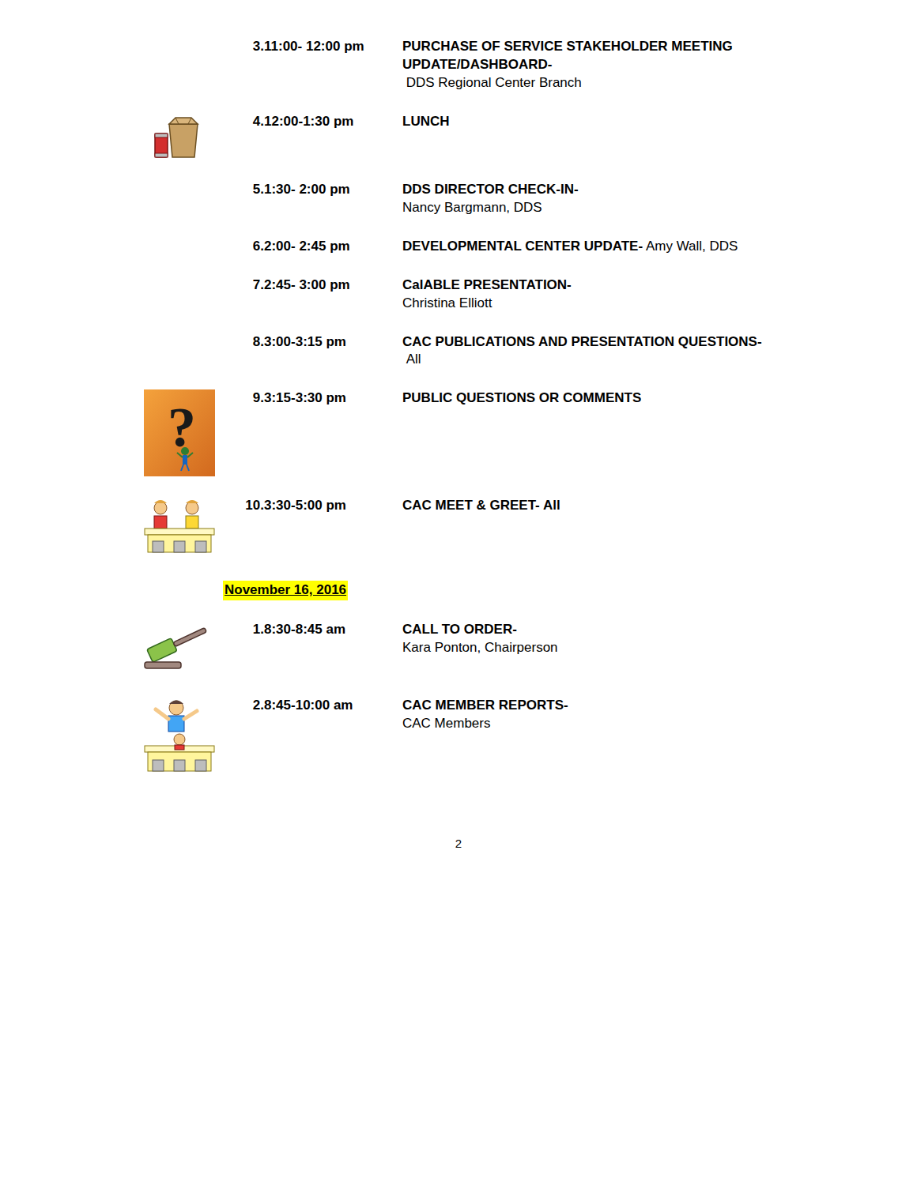| | 3. | 11:00- 12:00 pm | PURCHASE OF SERVICE STAKEHOLDER MEETING UPDATE/DASHBOARD- DDS Regional Center Branch |
| | 4. | 12:00-1:30 pm | LUNCH |
| | 5. | 1:30- 2:00 pm | DDS DIRECTOR CHECK-IN- Nancy Bargmann, DDS |
| | 6. | 2:00- 2:45 pm | DEVELOPMENTAL CENTER UPDATE- Amy Wall, DDS |
| | 7. | 2:45- 3:00 pm | CalABLE PRESENTATION- Christina Elliott |
| | 8. | 3:00-3:15 pm | CAC PUBLICATIONS AND PRESENTATION QUESTIONS- All |
| ? | 9. | 3:15-3:30 pm | PUBLIC QUESTIONS OR COMMENTS |
| | 10. | 3:30-5:00 pm | CAC MEET & GREET- All |
| | November 16, 2016 |
| | 1. | 8:30-8:45 am | CALL TO ORDER- Kara Ponton, Chairperson |
| | 2. | 8:45-10:00 am | CAC MEMBER REPORTS- CAC Members |
2